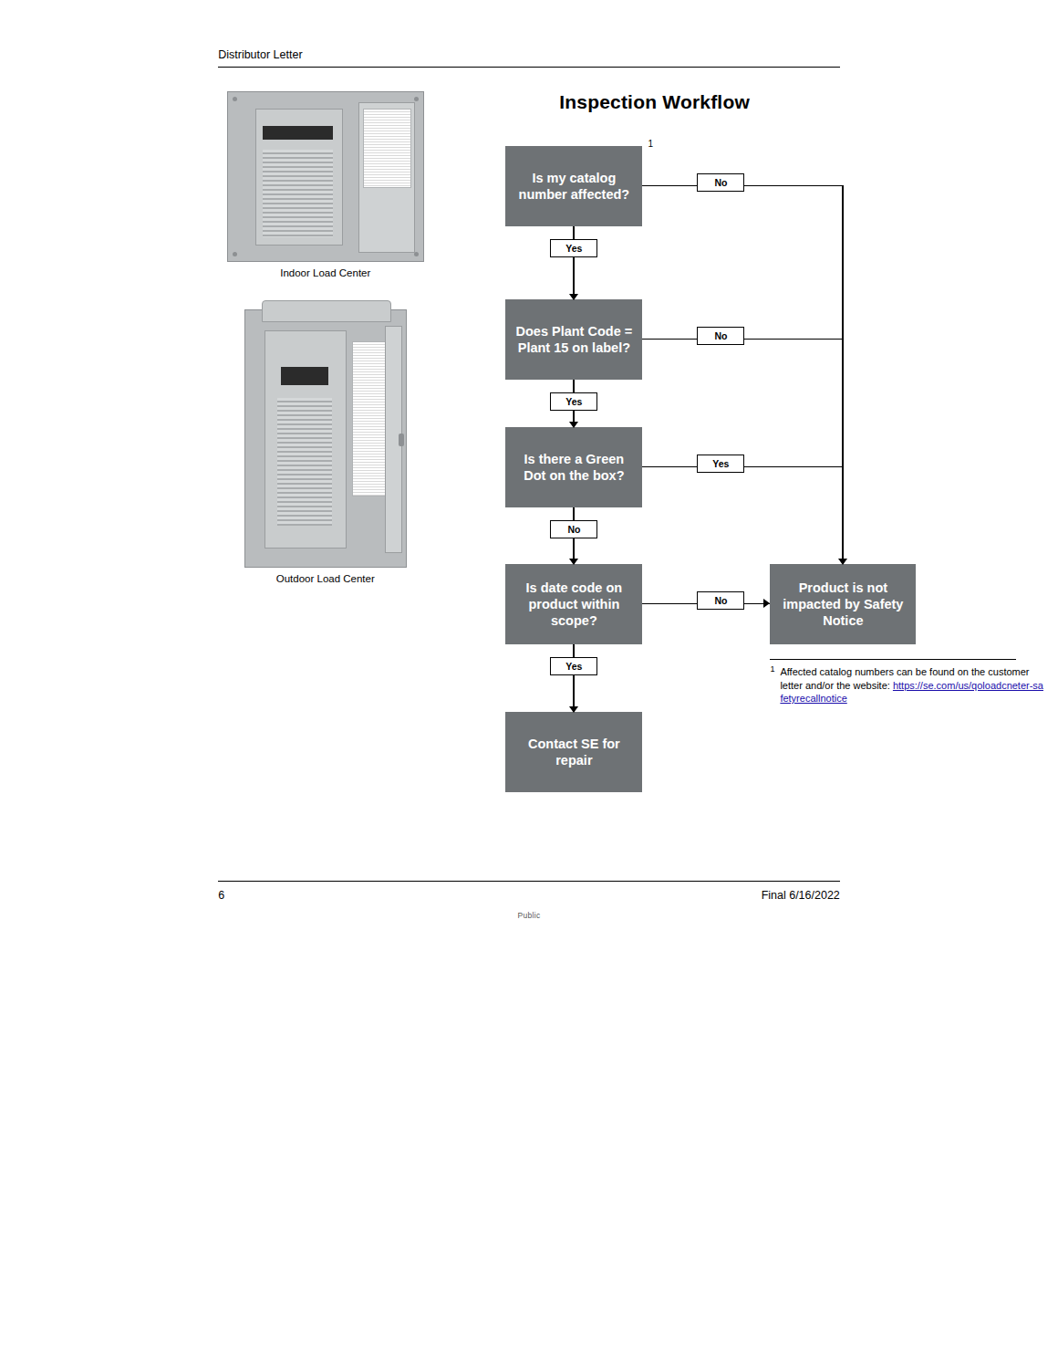Distributor Letter
Indoor Load Center
Outdoor Load Center
Inspection Workflow
Is my catalog number affected?
Does Plant Code = Plant 15 on label?
Is there a Green Dot on the box?
Is date code on product within scope?
Contact SE for repair
Product is not impacted by Safety Notice
1
Yes
Yes
No
Yes
No
No
Yes
No
1
Affected catalog numbers can be found on the customer letter and/or the website: https://se.com/us/qoloadcneter-safetyrecallnotice
6 Final 6/16/2022
Public